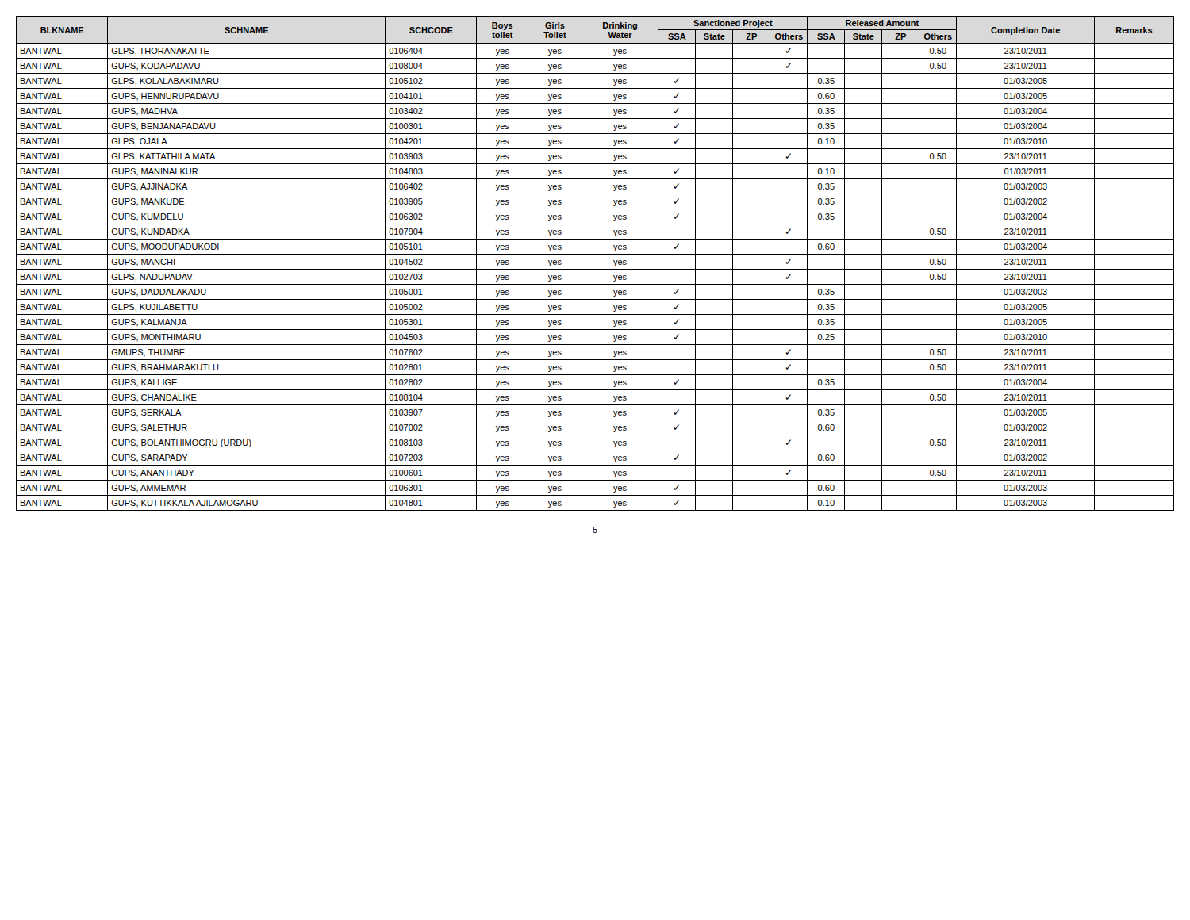| BLKNAME | SCHNAME | SCHCODE | Boys toilet | Girls Toilet | Drinking Water | Sanctioned Project | Released Amount | Completion Date | Remarks |
| --- | --- | --- | --- | --- | --- | --- | --- | --- | --- |
| SSA | State | ZP | Others | SSA | State | ZP | Others |
| BANTWAL | GLPS, THORANAKATTE | 0106404 | yes | yes | yes | | | | ✓ | | | | 0.50 | 23/10/2011 | |
| BANTWAL | GUPS, KODAPADAVU | 0108004 | yes | yes | yes | | | | ✓ | | | | 0.50 | 23/10/2011 | |
| BANTWAL | GLPS, KOLALABAKIMARU | 0105102 | yes | yes | yes | ✓ | | | | 0.35 | | | | 01/03/2005 | |
| BANTWAL | GUPS, HENNURUPADAVU | 0104101 | yes | yes | yes | ✓ | | | | 0.60 | | | | 01/03/2005 | |
| BANTWAL | GUPS, MADHVA | 0103402 | yes | yes | yes | ✓ | | | | 0.35 | | | | 01/03/2004 | |
| BANTWAL | GUPS, BENJANAPADAVU | 0100301 | yes | yes | yes | ✓ | | | | 0.35 | | | | 01/03/2004 | |
| BANTWAL | GLPS, OJALA | 0104201 | yes | yes | yes | ✓ | | | | 0.10 | | | | 01/03/2010 | |
| BANTWAL | GLPS, KATTATHILA MATA | 0103903 | yes | yes | yes | | | | ✓ | | | | 0.50 | 23/10/2011 | |
| BANTWAL | GUPS, MANINALKUR | 0104803 | yes | yes | yes | ✓ | | | | 0.10 | | | | 01/03/2011 | |
| BANTWAL | GUPS, AJJINADKA | 0106402 | yes | yes | yes | ✓ | | | | 0.35 | | | | 01/03/2003 | |
| BANTWAL | GUPS, MANKUDE | 0103905 | yes | yes | yes | ✓ | | | | 0.35 | | | | 01/03/2002 | |
| BANTWAL | GUPS, KUMDELU | 0106302 | yes | yes | yes | ✓ | | | | 0.35 | | | | 01/03/2004 | |
| BANTWAL | GUPS, KUNDADKA | 0107904 | yes | yes | yes | | | | ✓ | | | | 0.50 | 23/10/2011 | |
| BANTWAL | GUPS, MOODUPADUKODI | 0105101 | yes | yes | yes | ✓ | | | | 0.60 | | | | 01/03/2004 | |
| BANTWAL | GUPS, MANCHI | 0104502 | yes | yes | yes | | | | ✓ | | | | 0.50 | 23/10/2011 | |
| BANTWAL | GLPS, NADUPADAV | 0102703 | yes | yes | yes | | | | ✓ | | | | 0.50 | 23/10/2011 | |
| BANTWAL | GUPS, DADDALAKADU | 0105001 | yes | yes | yes | ✓ | | | | 0.35 | | | | 01/03/2003 | |
| BANTWAL | GLPS, KUJILABETTU | 0105002 | yes | yes | yes | ✓ | | | | 0.35 | | | | 01/03/2005 | |
| BANTWAL | GUPS, KALMANJA | 0105301 | yes | yes | yes | ✓ | | | | 0.35 | | | | 01/03/2005 | |
| BANTWAL | GUPS, MONTHIMARU | 0104503 | yes | yes | yes | ✓ | | | | 0.25 | | | | 01/03/2010 | |
| BANTWAL | GMUPS, THUMBE | 0107602 | yes | yes | yes | | | | ✓ | | | | 0.50 | 23/10/2011 | |
| BANTWAL | GUPS, BRAHMARAKUTLU | 0102801 | yes | yes | yes | | | | ✓ | | | | 0.50 | 23/10/2011 | |
| BANTWAL | GUPS, KALLIGE | 0102802 | yes | yes | yes | ✓ | | | | 0.35 | | | | 01/03/2004 | |
| BANTWAL | GUPS, CHANDALIKE | 0108104 | yes | yes | yes | | | | ✓ | | | | 0.50 | 23/10/2011 | |
| BANTWAL | GUPS, SERKALA | 0103907 | yes | yes | yes | ✓ | | | | 0.35 | | | | 01/03/2005 | |
| BANTWAL | GUPS, SALETHUR | 0107002 | yes | yes | yes | ✓ | | | | 0.60 | | | | 01/03/2002 | |
| BANTWAL | GUPS, BOLANTHIMOGRU (URDU) | 0108103 | yes | yes | yes | | | | ✓ | | | | 0.50 | 23/10/2011 | |
| BANTWAL | GUPS, SARAPADY | 0107203 | yes | yes | yes | ✓ | | | | 0.60 | | | | 01/03/2002 | |
| BANTWAL | GUPS, ANANTHADY | 0100601 | yes | yes | yes | | | | ✓ | | | | 0.50 | 23/10/2011 | |
| BANTWAL | GUPS, AMMEMAR | 0106301 | yes | yes | yes | ✓ | | | | 0.60 | | | | 01/03/2003 | |
| BANTWAL | GUPS, KUTTIKKALA AJILAMOGARU | 0104801 | yes | yes | yes | ✓ | | | | 0.10 | | | | 01/03/2003 | |
5